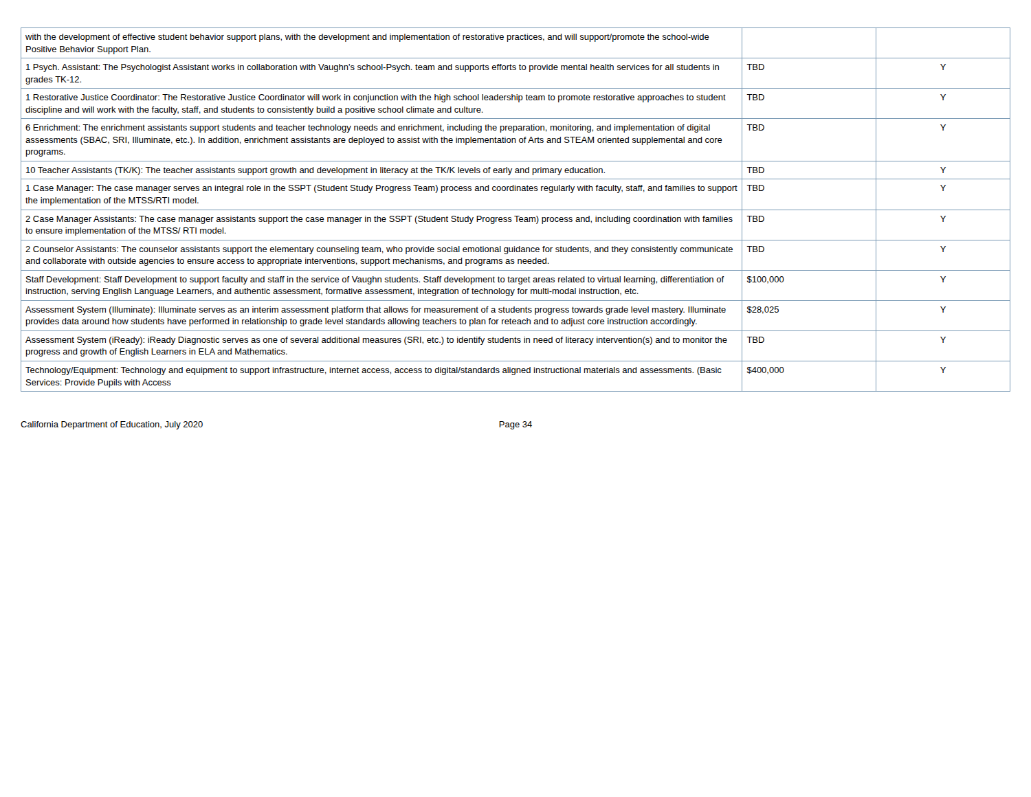| with the development of effective student behavior support plans, with the development and implementation of restorative practices, and will support/promote the school-wide Positive Behavior Support Plan. | | |
| 1 Psych. Assistant: The Psychologist Assistant works in collaboration with Vaughn's school-Psych. team and supports efforts to provide mental health services for all students in grades TK-12. | TBD | Y |
| 1 Restorative Justice Coordinator: The Restorative Justice Coordinator will work in conjunction with the high school leadership team to promote restorative approaches to student discipline and will work with the faculty, staff, and students to consistently build a positive school climate and culture. | TBD | Y |
| 6 Enrichment: The enrichment assistants support students and teacher technology needs and enrichment, including the preparation, monitoring, and implementation of digital assessments (SBAC, SRI, Illuminate, etc.). In addition, enrichment assistants are deployed to assist with the implementation of Arts and STEAM oriented supplemental and core programs. | TBD | Y |
| 10 Teacher Assistants (TK/K): The teacher assistants support growth and development in literacy at the TK/K levels of early and primary education. | TBD | Y |
| 1 Case Manager: The case manager serves an integral role in the SSPT (Student Study Progress Team) process and coordinates regularly with faculty, staff, and families to support the implementation of the MTSS/RTI model. | TBD | Y |
| 2 Case Manager Assistants: The case manager assistants support the case manager in the SSPT (Student Study Progress Team) process and, including coordination with families to ensure implementation of the MTSS/ RTI model. | TBD | Y |
| 2 Counselor Assistants: The counselor assistants support the elementary counseling team, who provide social emotional guidance for students, and they consistently communicate and collaborate with outside agencies to ensure access to appropriate interventions, support mechanisms, and programs as needed. | TBD | Y |
| Staff Development: Staff Development to support faculty and staff in the service of Vaughn students. Staff development to target areas related to virtual learning, differentiation of instruction, serving English Language Learners, and authentic assessment, formative assessment, integration of technology for multi-modal instruction, etc. | $100,000 | Y |
| Assessment System (Illuminate): Illuminate serves as an interim assessment platform that allows for measurement of a students progress towards grade level mastery. Illuminate provides data around how students have performed in relationship to grade level standards allowing teachers to plan for reteach and to adjust core instruction accordingly. | $28,025 | Y |
| Assessment System (iReady): iReady Diagnostic serves as one of several additional measures (SRI, etc.) to identify students in need of literacy intervention(s) and to monitor the progress and growth of English Learners in ELA and Mathematics. | TBD | Y |
| Technology/Equipment: Technology and equipment to support infrastructure, internet access, access to digital/standards aligned instructional materials and assessments. (Basic Services: Provide Pupils with Access | $400,000 | Y |
California Department of Education, July 2020
Page 34